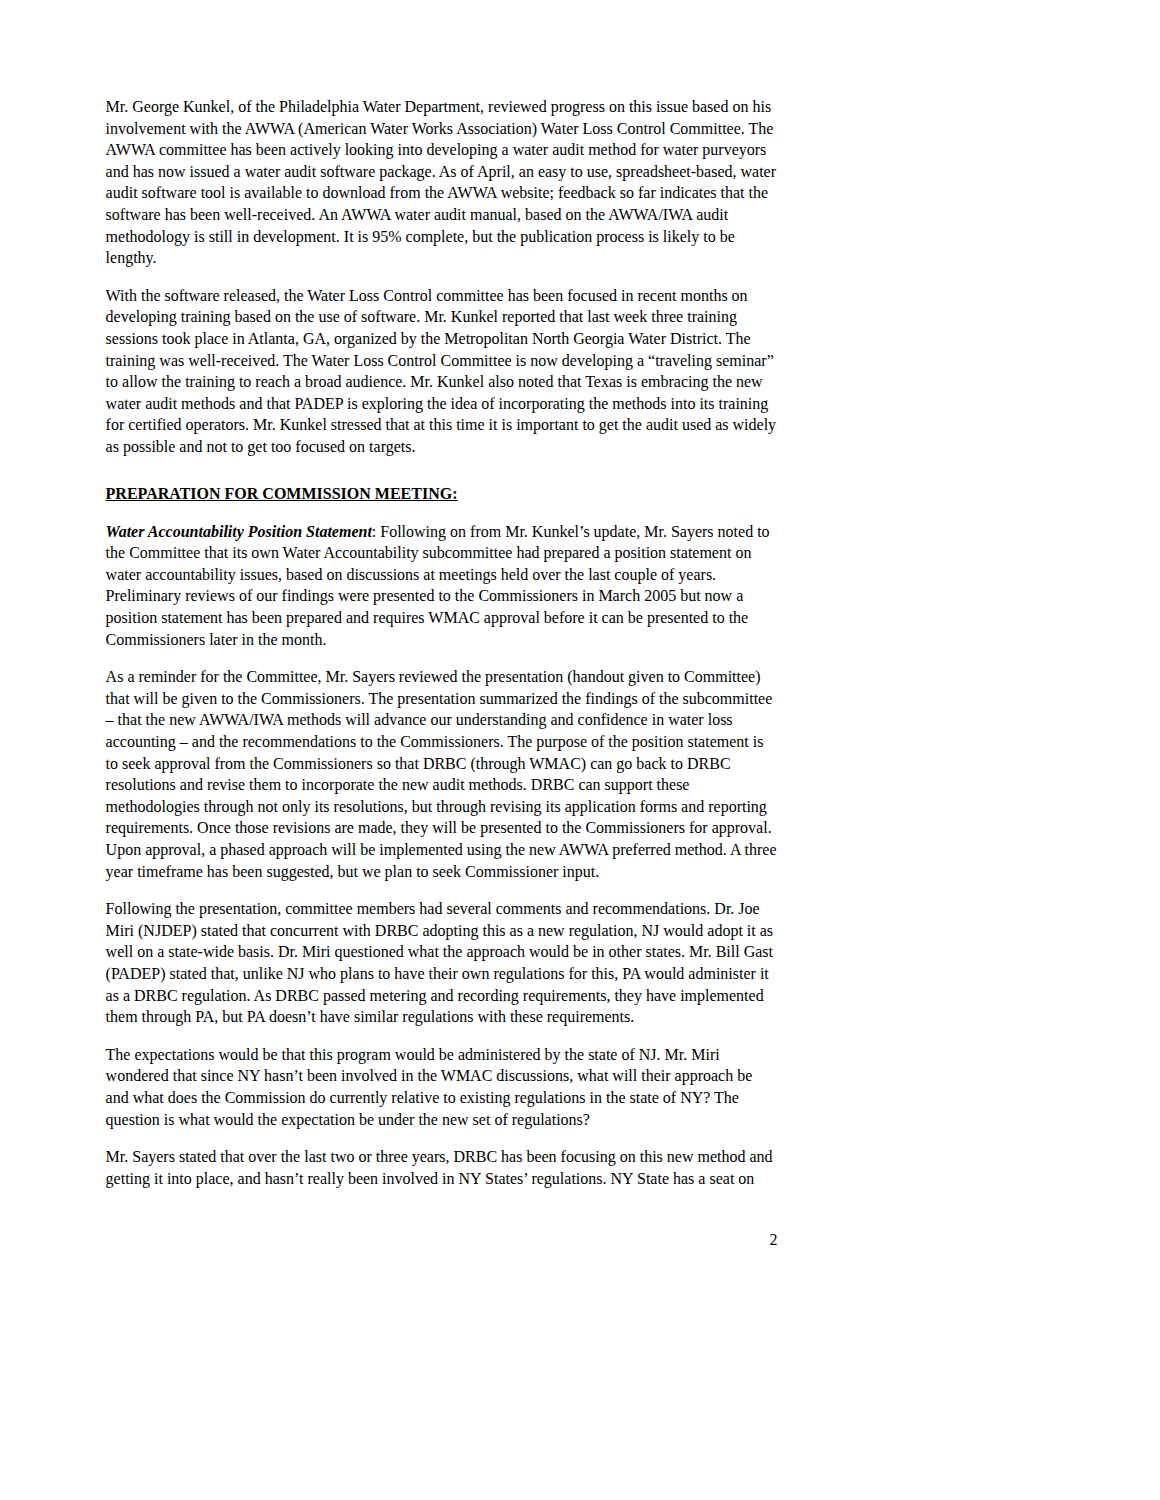Mr. George Kunkel, of the Philadelphia Water Department, reviewed progress on this issue based on his involvement with the AWWA (American Water Works Association) Water Loss Control Committee. The AWWA committee has been actively looking into developing a water audit method for water purveyors and has now issued a water audit software package. As of April, an easy to use, spreadsheet-based, water audit software tool is available to download from the AWWA website; feedback so far indicates that the software has been well-received. An AWWA water audit manual, based on the AWWA/IWA audit methodology is still in development. It is 95% complete, but the publication process is likely to be lengthy.
With the software released, the Water Loss Control committee has been focused in recent months on developing training based on the use of software. Mr. Kunkel reported that last week three training sessions took place in Atlanta, GA, organized by the Metropolitan North Georgia Water District. The training was well-received. The Water Loss Control Committee is now developing a “traveling seminar” to allow the training to reach a broad audience. Mr. Kunkel also noted that Texas is embracing the new water audit methods and that PADEP is exploring the idea of incorporating the methods into its training for certified operators. Mr. Kunkel stressed that at this time it is important to get the audit used as widely as possible and not to get too focused on targets.
PREPARATION FOR COMMISSION MEETING:
Water Accountability Position Statement: Following on from Mr. Kunkel’s update, Mr. Sayers noted to the Committee that its own Water Accountability subcommittee had prepared a position statement on water accountability issues, based on discussions at meetings held over the last couple of years. Preliminary reviews of our findings were presented to the Commissioners in March 2005 but now a position statement has been prepared and requires WMAC approval before it can be presented to the Commissioners later in the month.
As a reminder for the Committee, Mr. Sayers reviewed the presentation (handout given to Committee) that will be given to the Commissioners. The presentation summarized the findings of the subcommittee – that the new AWWA/IWA methods will advance our understanding and confidence in water loss accounting – and the recommendations to the Commissioners. The purpose of the position statement is to seek approval from the Commissioners so that DRBC (through WMAC) can go back to DRBC resolutions and revise them to incorporate the new audit methods. DRBC can support these methodologies through not only its resolutions, but through revising its application forms and reporting requirements. Once those revisions are made, they will be presented to the Commissioners for approval. Upon approval, a phased approach will be implemented using the new AWWA preferred method. A three year timeframe has been suggested, but we plan to seek Commissioner input.
Following the presentation, committee members had several comments and recommendations. Dr. Joe Miri (NJDEP) stated that concurrent with DRBC adopting this as a new regulation, NJ would adopt it as well on a state-wide basis. Dr. Miri questioned what the approach would be in other states. Mr. Bill Gast (PADEP) stated that, unlike NJ who plans to have their own regulations for this, PA would administer it as a DRBC regulation. As DRBC passed metering and recording requirements, they have implemented them through PA, but PA doesn’t have similar regulations with these requirements.
The expectations would be that this program would be administered by the state of NJ. Mr. Miri wondered that since NY hasn’t been involved in the WMAC discussions, what will their approach be and what does the Commission do currently relative to existing regulations in the state of NY? The question is what would the expectation be under the new set of regulations?
Mr. Sayers stated that over the last two or three years, DRBC has been focusing on this new method and getting it into place, and hasn’t really been involved in NY States’ regulations. NY State has a seat on
2